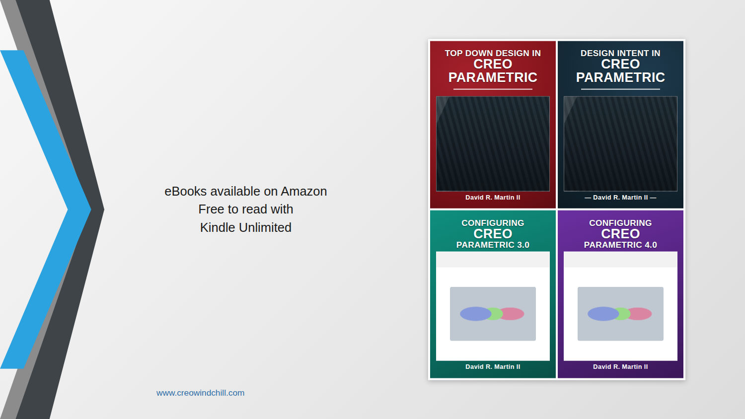eBooks available on Amazon
Free to read with
Kindle Unlimited
Top Down Design inCreo Parametric
David R. Martin II
Design Intent inCreo Parametric
— David R. Martin II —
ConfiguringCreo Parametric 3.0
David R. Martin II
ConfiguringCreo Parametric 4.0
David R. Martin II
www.creowindchill.com